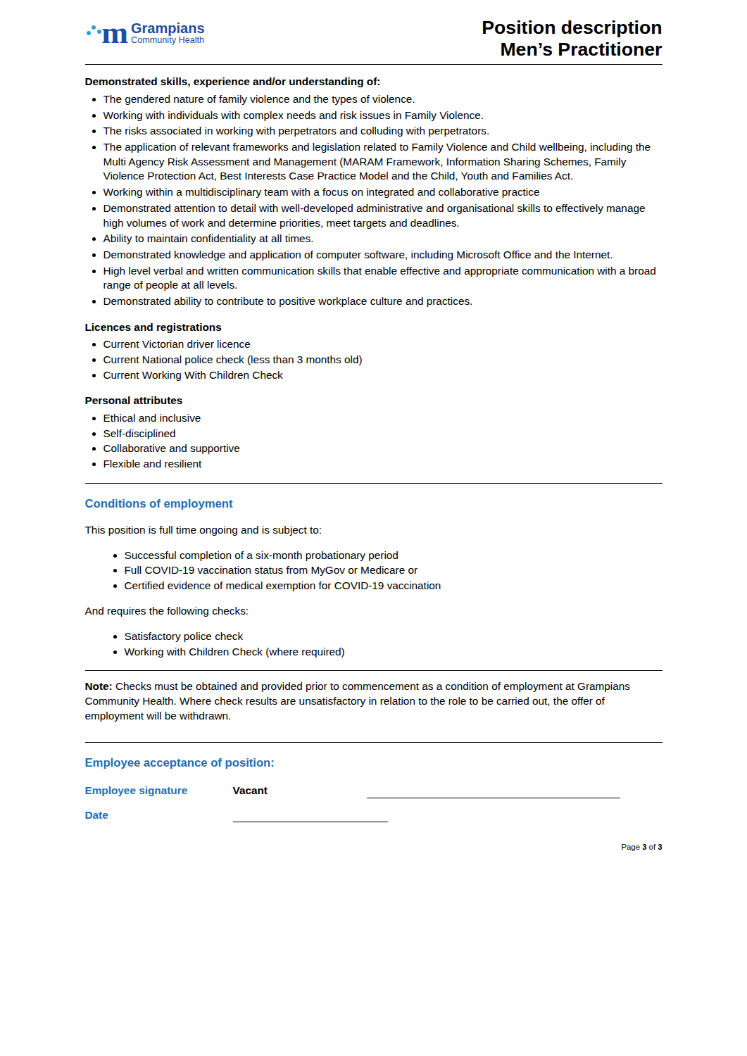m
Grampians
Community Health
Position description
Men’s Practitioner
Demonstrated skills, experience and/or understanding of:
The gendered nature of family violence and the types of violence.
Working with individuals with complex needs and risk issues in Family Violence.
The risks associated in working with perpetrators and colluding with perpetrators.
The application of relevant frameworks and legislation related to Family Violence and Child wellbeing, including the Multi Agency Risk Assessment and Management (MARAM Framework, Information Sharing Schemes, Family Violence Protection Act, Best Interests Case Practice Model and the Child, Youth and Families Act.
Working within a multidisciplinary team with a focus on integrated and collaborative practice
Demonstrated attention to detail with well-developed administrative and organisational skills to effectively manage high volumes of work and determine priorities, meet targets and deadlines.
Ability to maintain confidentiality at all times.
Demonstrated knowledge and application of computer software, including Microsoft Office and the Internet.
High level verbal and written communication skills that enable effective and appropriate communication with a broad range of people at all levels.
Demonstrated ability to contribute to positive workplace culture and practices.
Licences and registrations
Current Victorian driver licence
Current National police check (less than 3 months old)
Current Working With Children Check
Personal attributes
Ethical and inclusive
Self-disciplined
Collaborative and supportive
Flexible and resilient
Conditions of employment
This position is full time ongoing and is subject to:
Successful completion of a six-month probationary period
Full COVID-19 vaccination status from MyGov or Medicare or
Certified evidence of medical exemption for COVID-19 vaccination
And requires the following checks:
Satisfactory police check
Working with Children Check (where required)
Note: Checks must be obtained and provided prior to commencement as a condition of employment at Grampians Community Health. Where check results are unsatisfactory in relation to the role to be carried out, the offer of employment will be withdrawn.
Employee acceptance of position:
Employee signature
Vacant
Date
Page 3 of 3